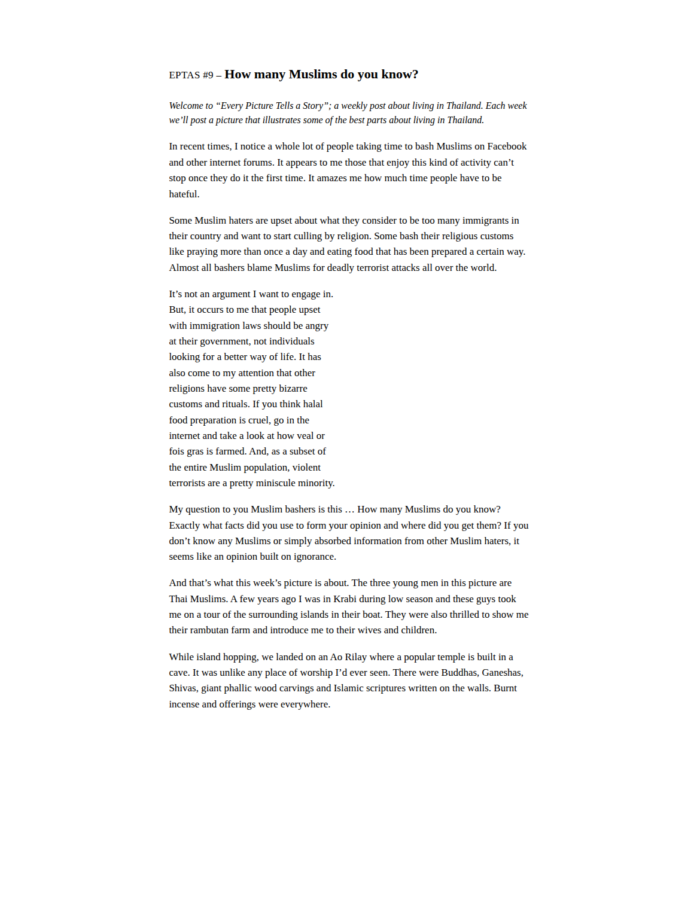EPTAS #9 – How many Muslims do you know?
Welcome to “Every Picture Tells a Story”; a weekly post about living in Thailand. Each week we’ll post a picture that illustrates some of the best parts about living in Thailand.
In recent times, I notice a whole lot of people taking time to bash Muslims on Facebook and other internet forums. It appears to me those that enjoy this kind of activity can’t stop once they do it the first time. It amazes me how much time people have to be hateful.
Some Muslim haters are upset about what they consider to be too many immigrants in their country and want to start culling by religion. Some bash their religious customs like praying more than once a day and eating food that has been prepared a certain way. Almost all bashers blame Muslims for deadly terrorist attacks all over the world.
It’s not an argument I want to engage in. But, it occurs to me that people upset with immigration laws should be angry at their government, not individuals looking for a better way of life. It has also come to my attention that other religions have some pretty bizarre customs and rituals. If you think halal food preparation is cruel, go in the internet and take a look at how veal or fois gras is farmed. And, as a subset of the entire Muslim population, violent terrorists are a pretty miniscule minority.
My question to you Muslim bashers is this … How many Muslims do you know? Exactly what facts did you use to form your opinion and where did you get them? If you don’t know any Muslims or simply absorbed information from other Muslim haters, it seems like an opinion built on ignorance.
And that’s what this week’s picture is about. The three young men in this picture are Thai Muslims. A few years ago I was in Krabi during low season and these guys took me on a tour of the surrounding islands in their boat. They were also thrilled to show me their rambutan farm and introduce me to their wives and children.
While island hopping, we landed on an Ao Rilay where a popular temple is built in a cave. It was unlike any place of worship I’d ever seen. There were Buddhas, Ganeshas, Shivas, giant phallic wood carvings and Islamic scriptures written on the walls. Burnt incense and offerings were everywhere.